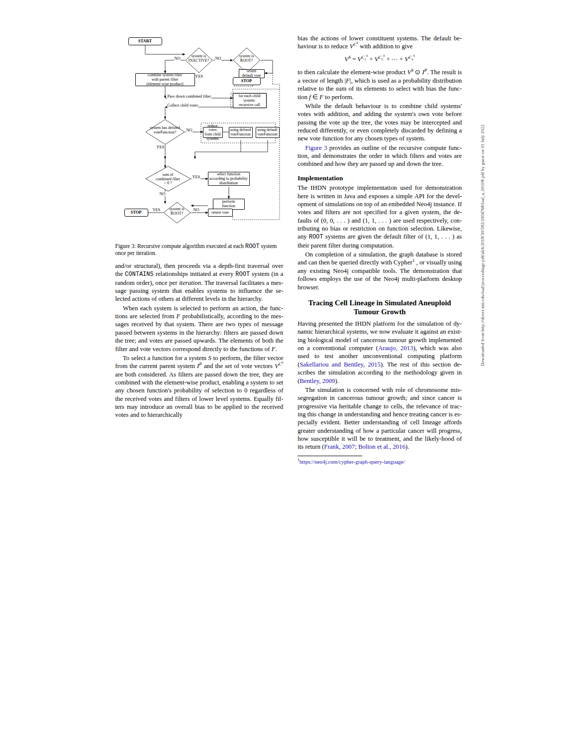Downloaded from http://direct.mit.edu/isal/proceedings-pdf/alife2018/30/582/1904768/isal_a_00108.pdf by guest on 01 July 2022
START
system is
INACTIVE?
system is
ROOT?
NO
NO
YES
YES
return
default vote
STOP
combine system filter
with parent filter
(element-wise product)
Pass down combined filter
Collect child votes
for each child
system:
recursive call
system has defined
voteFunction?
NO
YES
reduce votes
from child
systems
using defined
voteFunction
using default
voteFunction
sum of
combined filter
> 0 ?
YES
NO
select function
according to probability
distribution
perform
function
system is
ROOT?
YES
NO
STOP
return vote
Figure 3: Recursive compute algorithm executed at each ROOT system once per iteration.
and/or structural), then proceeds via a depth-first traversal over the CONTAINS relationships initiated at every ROOT system (in a random order), once per iteration. The traversal facilitates a message passing system that enables systems to influence the selected actions of others at different levels in the hierarchy.
When each system is selected to perform an action, the functions are selected from F probabilistically, according to the messages received by that system. There are two types of message passed between systems in the hierarchy: filters are passed down the tree; and votes are passed upwards. The elements of both the filter and vote vectors correspond directly to the functions of F.
To select a function for a system S to perform, the filter vector from the current parent system IP and the set of vote vectors VCS are both considered. As filters are passed down the tree, they are combined with the element-wise product, enabling a system to set any chosen function's probability of selection to 0 regardless of the received votes and filters of lower level systems. Equally filters may introduce an overall bias to be applied to the received votes and to hierarchically
bias the actions of lower constituent systems. The default behaviour is to reduce VCS with addition to give
VS = VC1S + VC2S + ··· + VCnS
to then calculate the element-wise product VS ⊙ IP. The result is a vector of length |F|, which is used as a probability distribution relative to the sum of its elements to select with bias the function f ∈ F to perform.
While the default behaviour is to combine child systems' votes with addition, and adding the system's own vote before passing the vote up the tree, the votes may be intercepted and reduced differently, or even completely discarded by defining a new vote function for any chosen types of system.
Figure 3 provides an outline of the recursive compute function, and demonstrates the order in which filters and votes are combined and how they are passed up and down the tree.
Implementation
The IHDN prototype implementation used for demonstration here is written in Java and exposes a simple API for the development of simulations on top of an embedded Neo4j instance. If votes and filters are not specified for a given system, the defaults of (0, 0, . . . ) and (1, 1, . . . ) are used respectively, contributing no bias or restriction on function selection. Likewise, any ROOT systems are given the default filter of (1, 1, . . . ) as their parent filter during computation.
On completion of a simulation, the graph database is stored and can then be queried directly with Cypher1 , or visually using any existing Neo4j compatible tools. The demonstration that follows employs the use of the Neo4j multi-platform desktop browser.
Tracing Cell Lineage in Simulated Aneuploid
Tumour Growth
Having presented the IHDN platform for the simulation of dynamic hierarchical systems, we now evaluate it against an existing biological model of cancerous tumour growth implemented on a conventional computer (Araujo, 2013), which was also used to test another unconventional computing platform (Sakellariou and Bentley, 2015). The rest of this section describes the simulation according to the methodology given in (Bentley, 2009).
The simulation is concerned with role of chromosome missegregation in cancerous tumour growth; and since cancer is progressive via heritable change to cells, the relevance of tracing this change in understanding and hence treating cancer is especially evident. Better understanding of cell lineage affords greater understanding of how a particular cancer will progress, how susceptible it will be to treatment, and the likely-hood of its return (Frank, 2007; Bolton et al., 2016).
1https://neo4j.com/cypher-graph-query-language/